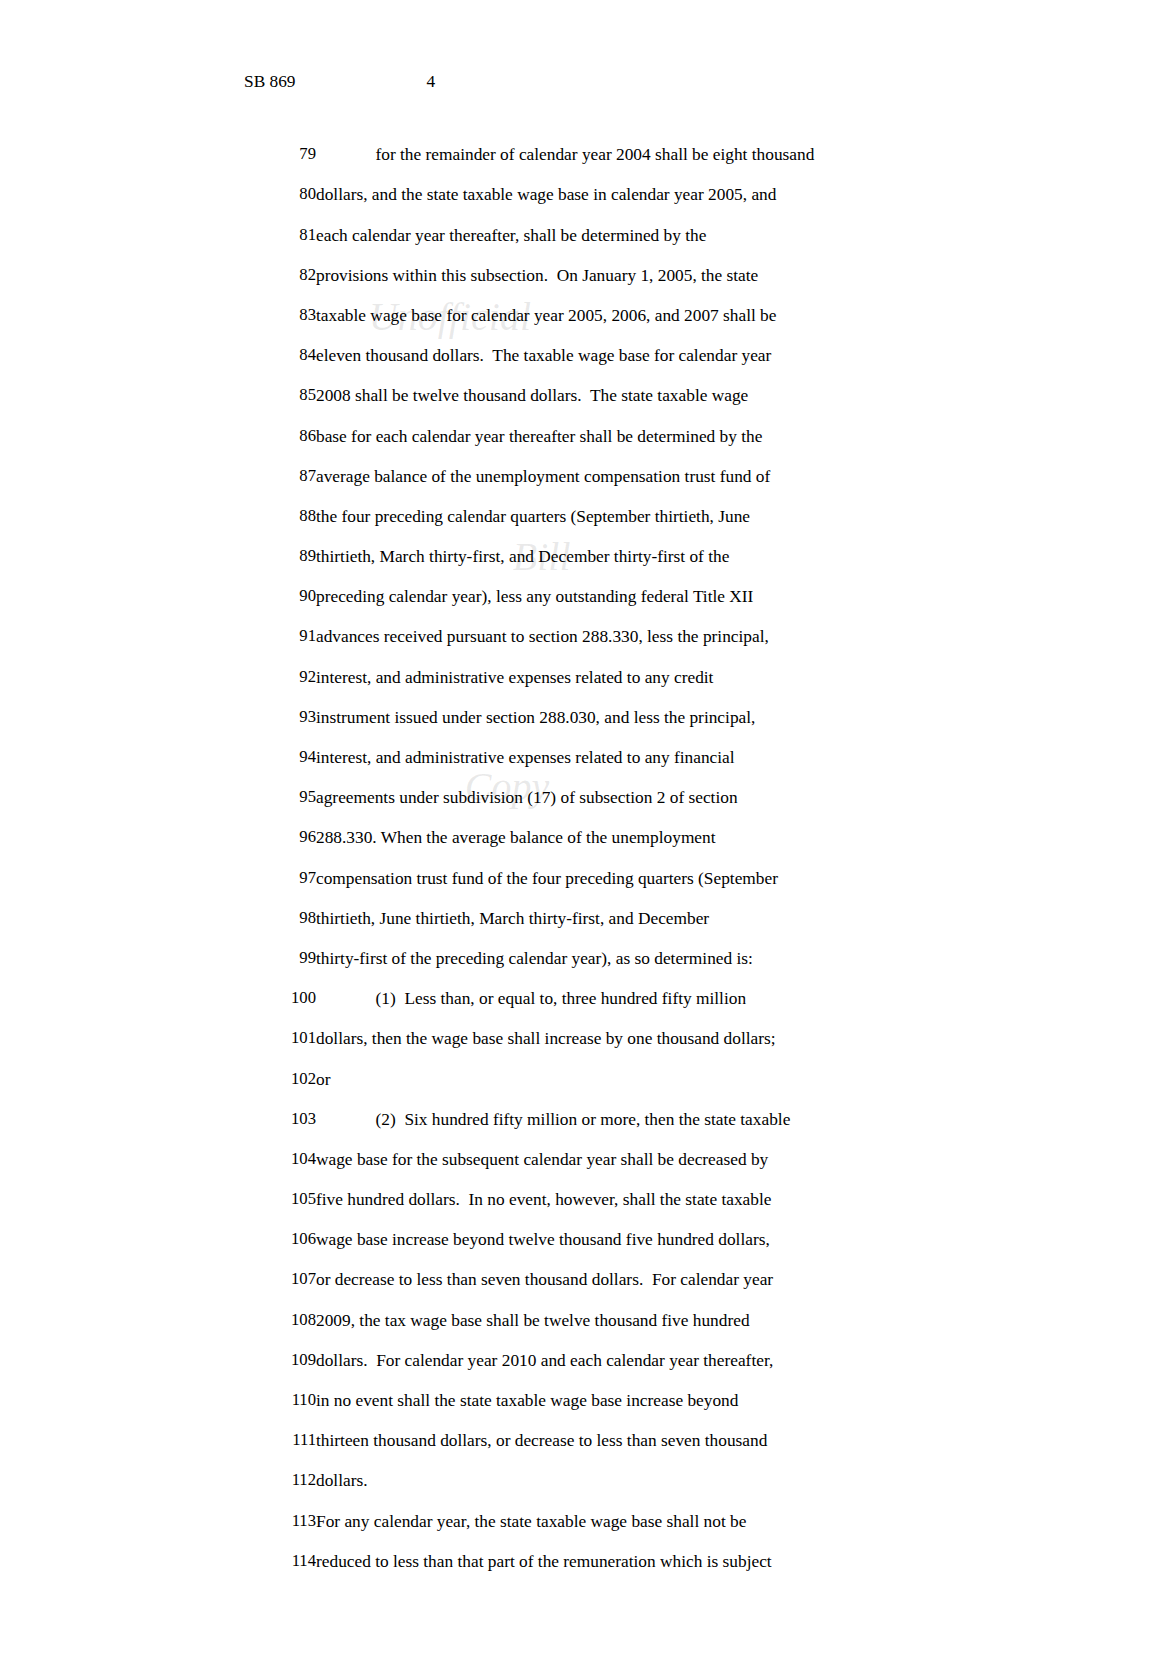SB 869 4
Unofficial
Bill
Copy
| 79 | for the remainder of calendar year 2004 shall be eight thousand |
| 80 | dollars, and the state taxable wage base in calendar year 2005, and |
| 81 | each calendar year thereafter, shall be determined by the |
| 82 | provisions within this subsection. On January 1, 2005, the state |
| 83 | taxable wage base for calendar year 2005, 2006, and 2007 shall be |
| 84 | eleven thousand dollars. The taxable wage base for calendar year |
| 85 | 2008 shall be twelve thousand dollars. The state taxable wage |
| 86 | base for each calendar year thereafter shall be determined by the |
| 87 | average balance of the unemployment compensation trust fund of |
| 88 | the four preceding calendar quarters (September thirtieth, June |
| 89 | thirtieth, March thirty-first, and December thirty-first of the |
| 90 | preceding calendar year), less any outstanding federal Title XII |
| 91 | advances received pursuant to section 288.330, less the principal, |
| 92 | interest, and administrative expenses related to any credit |
| 93 | instrument issued under section 288.030, and less the principal, |
| 94 | interest, and administrative expenses related to any financial |
| 95 | agreements under subdivision (17) of subsection 2 of section |
| 96 | 288.330. When the average balance of the unemployment |
| 97 | compensation trust fund of the four preceding quarters (September |
| 98 | thirtieth, June thirtieth, March thirty-first, and December |
| 99 | thirty-first of the preceding calendar year), as so determined is: |
| 100 | (1) Less than, or equal to, three hundred fifty million |
| 101 | dollars, then the wage base shall increase by one thousand dollars; |
| 102 | or |
| 103 | (2) Six hundred fifty million or more, then the state taxable |
| 104 | wage base for the subsequent calendar year shall be decreased by |
| 105 | five hundred dollars. In no event, however, shall the state taxable |
| 106 | wage base increase beyond twelve thousand five hundred dollars, |
| 107 | or decrease to less than seven thousand dollars. For calendar year |
| 108 | 2009, the tax wage base shall be twelve thousand five hundred |
| 109 | dollars. For calendar year 2010 and each calendar year thereafter, |
| 110 | in no event shall the state taxable wage base increase beyond |
| 111 | thirteen thousand dollars, or decrease to less than seven thousand |
| 112 | dollars. |
| 113 | For any calendar year, the state taxable wage base shall not be |
| 114 | reduced to less than that part of the remuneration which is subject |